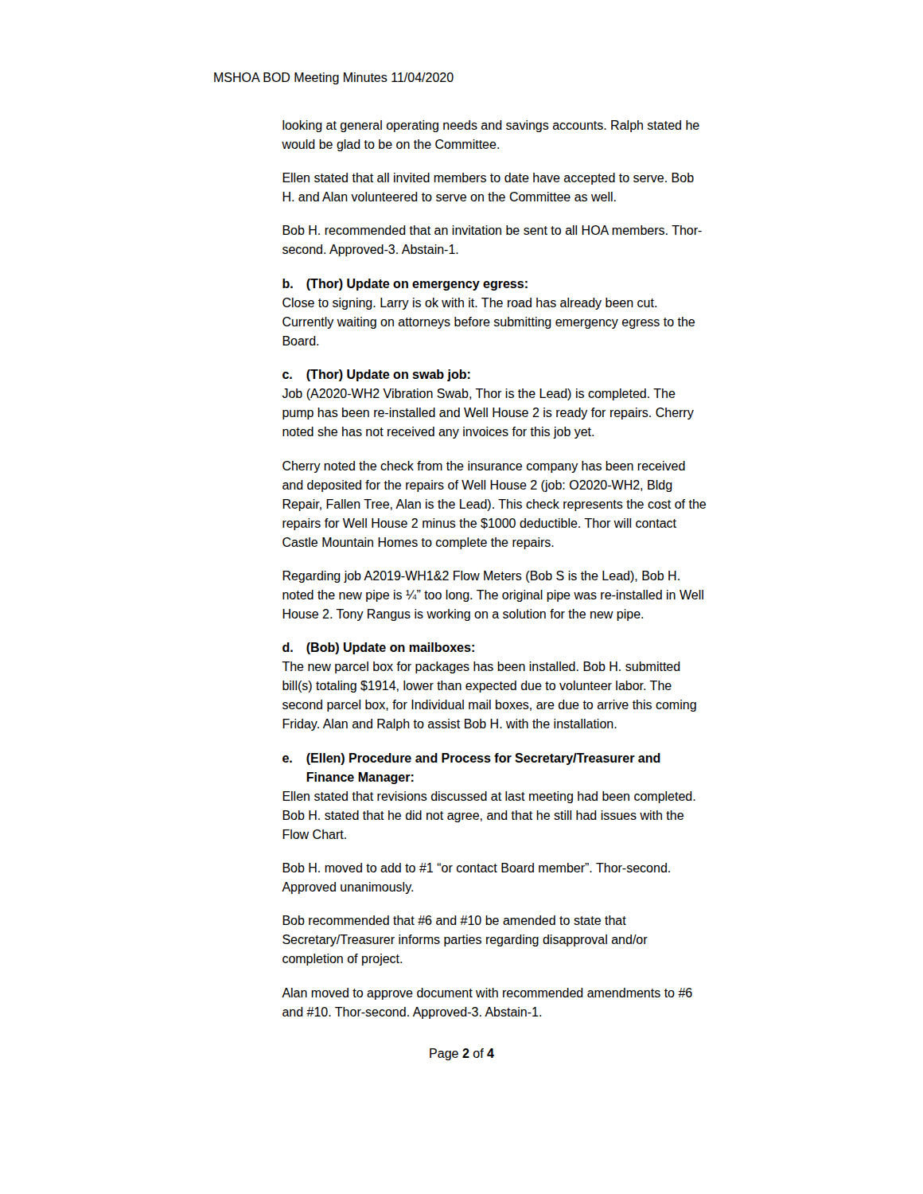MSHOA BOD Meeting Minutes 11/04/2020
looking at general operating needs and savings accounts. Ralph stated he would be glad to be on the Committee.
Ellen stated that all invited members to date have accepted to serve. Bob H. and Alan volunteered to serve on the Committee as well.
Bob H. recommended that an invitation be sent to all HOA members. Thor-second. Approved-3. Abstain-1.
b.
(Thor) Update on emergency egress:
Close to signing. Larry is ok with it. The road has already been cut. Currently waiting on attorneys before submitting emergency egress to the Board.
c.
(Thor) Update on swab job:
Job (A2020-WH2 Vibration Swab, Thor is the Lead) is completed. The pump has been re-installed and Well House 2 is ready for repairs. Cherry noted she has not received any invoices for this job yet.
Cherry noted the check from the insurance company has been received and deposited for the repairs of Well House 2 (job: O2020-WH2, Bldg Repair, Fallen Tree, Alan is the Lead). This check represents the cost of the repairs for Well House 2 minus the $1000 deductible. Thor will contact Castle Mountain Homes to complete the repairs.
Regarding job A2019-WH1&2 Flow Meters (Bob S is the Lead), Bob H. noted the new pipe is ¼” too long. The original pipe was re-installed in Well House 2. Tony Rangus is working on a solution for the new pipe.
d.
(Bob) Update on mailboxes:
The new parcel box for packages has been installed. Bob H. submitted bill(s) totaling $1914, lower than expected due to volunteer labor. The second parcel box, for Individual mail boxes, are due to arrive this coming Friday. Alan and Ralph to assist Bob H. with the installation.
e.
(Ellen) Procedure and Process for Secretary/Treasurer and Finance Manager:
Ellen stated that revisions discussed at last meeting had been completed. Bob H. stated that he did not agree, and that he still had issues with the Flow Chart.
Bob H. moved to add to #1 “or contact Board member”. Thor-second. Approved unanimously.
Bob recommended that #6 and #10 be amended to state that Secretary/Treasurer informs parties regarding disapproval and/or completion of project.
Alan moved to approve document with recommended amendments to #6 and #10. Thor-second. Approved-3. Abstain-1.
Page 2 of 4